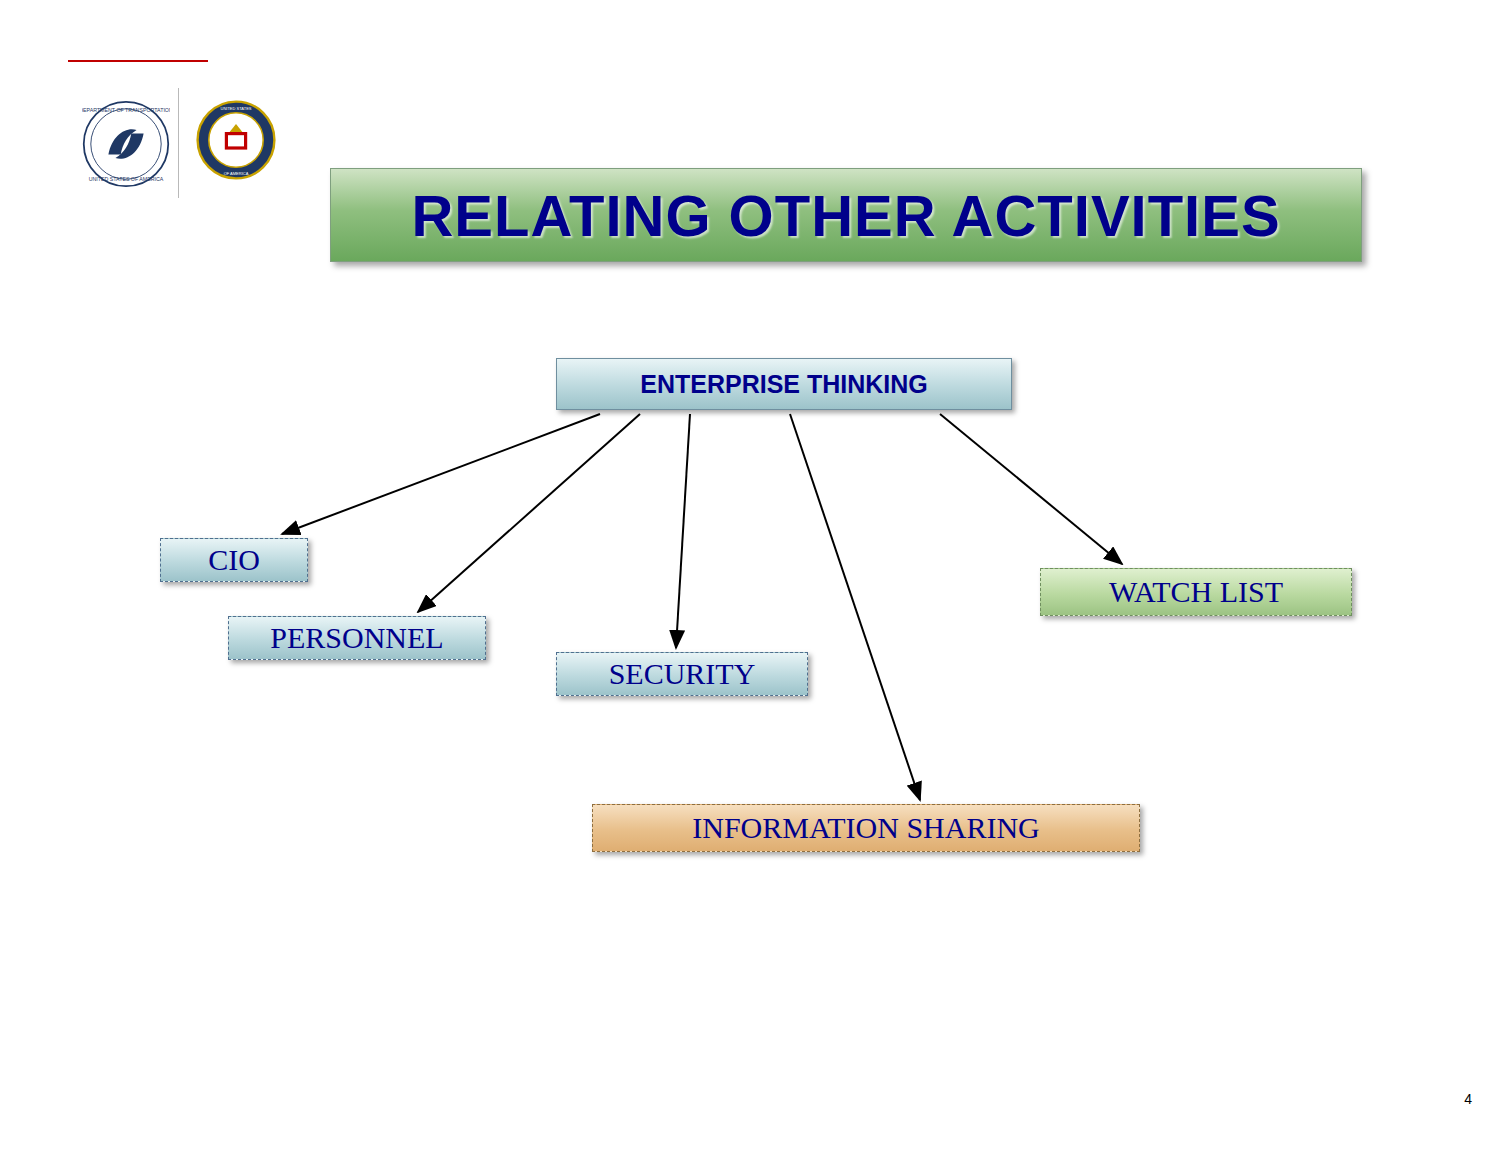DEPARTMENT OF TRANSPORTATION UNITED STATES OF AMERICA
UNITED STATES OF AMERICA
RELATING OTHER ACTIVITIES
ENTERPRISE THINKING
CIO
PERSONNEL
SECURITY
WATCH LIST
INFORMATION SHARING
4